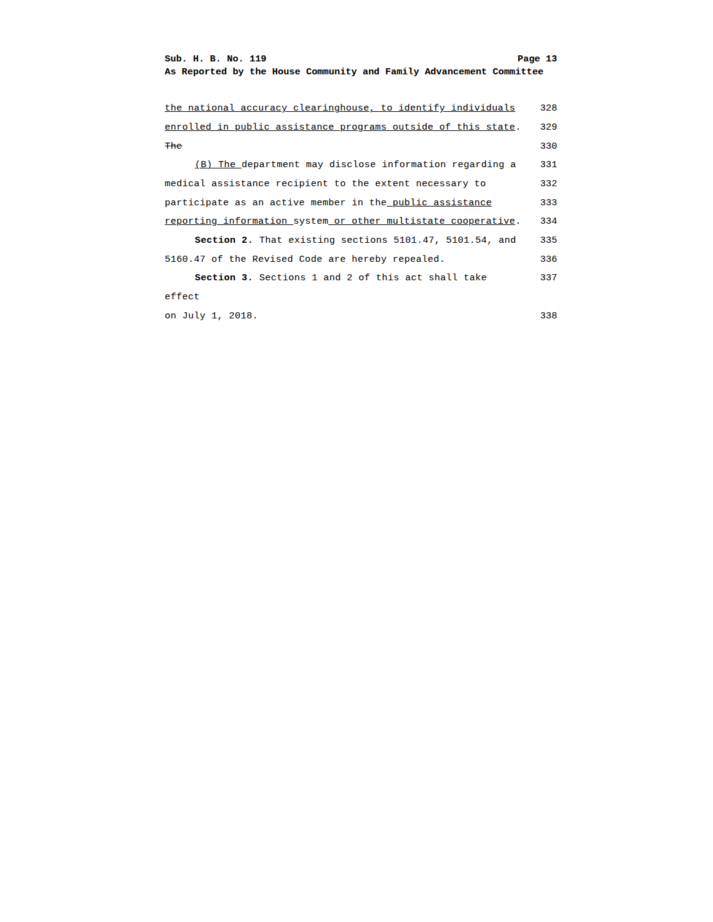Sub. H. B. No. 119 Page 13
As Reported by the House Community and Family Advancement Committee
the national accuracy clearinghouse, to identify individuals 328
enrolled in public assistance programs outside of this state. 329
The 330
(B) The department may disclose information regarding a 331
medical assistance recipient to the extent necessary to 332
participate as an active member in the public assistance 333
reporting information system or other multistate cooperative. 334
Section 2. That existing sections 5101.47, 5101.54, and 335
5160.47 of the Revised Code are hereby repealed. 336
Section 3. Sections 1 and 2 of this act shall take effect 337
on July 1, 2018. 338